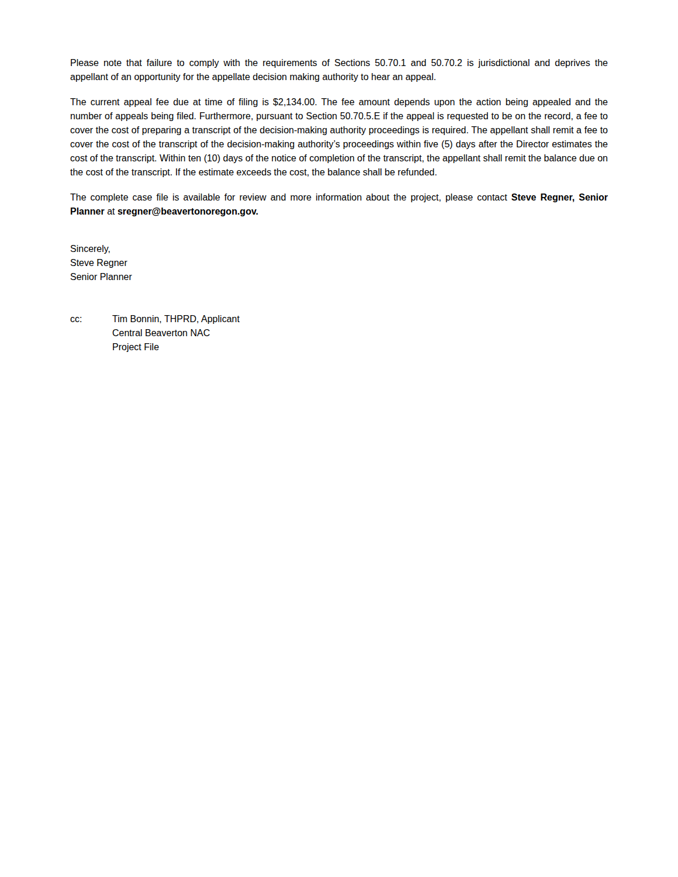Please note that failure to comply with the requirements of Sections 50.70.1 and 50.70.2 is jurisdictional and deprives the appellant of an opportunity for the appellate decision making authority to hear an appeal.
The current appeal fee due at time of filing is $2,134.00. The fee amount depends upon the action being appealed and the number of appeals being filed. Furthermore, pursuant to Section 50.70.5.E if the appeal is requested to be on the record, a fee to cover the cost of preparing a transcript of the decision-making authority proceedings is required. The appellant shall remit a fee to cover the cost of the transcript of the decision-making authority’s proceedings within five (5) days after the Director estimates the cost of the transcript. Within ten (10) days of the notice of completion of the transcript, the appellant shall remit the balance due on the cost of the transcript. If the estimate exceeds the cost, the balance shall be refunded.
The complete case file is available for review and more information about the project, please contact Steve Regner, Senior Planner at sregner@beavertonoregon.gov.
Sincerely,
Steve Regner
Senior Planner
cc:
Tim Bonnin, THPRD, Applicant
Central Beaverton NAC
Project File